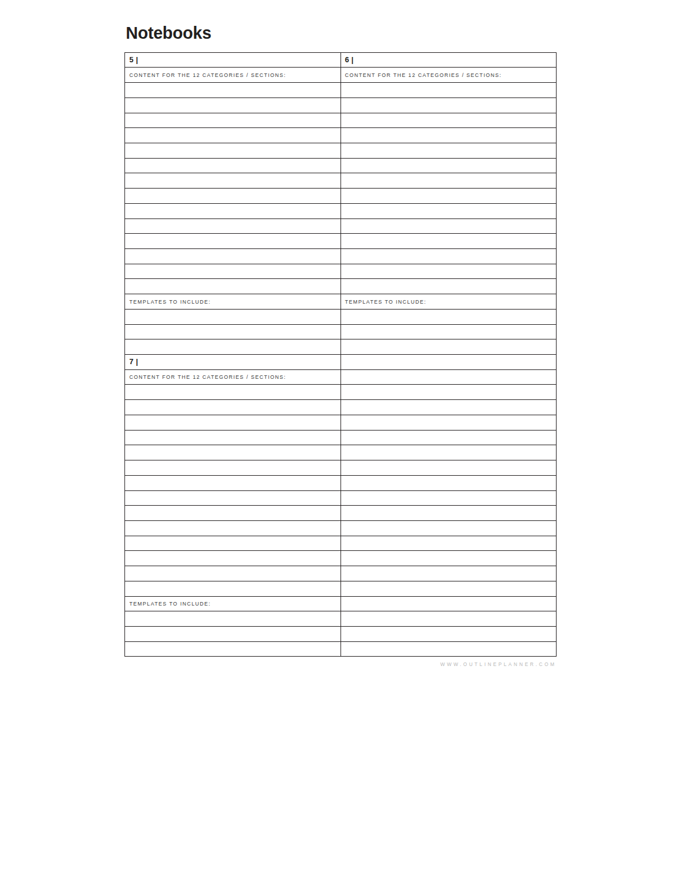Notebooks
| 5 / | 6 / |
| CONTENT FOR THE 12 CATEGORIES / SECTIONS: | CONTENT FOR THE 12 CATEGORIES / SECTIONS: |
| TEMPLATES TO INCLUDE: | TEMPLATES TO INCLUDE: |
| 7 / | |
| CONTENT FOR THE 12 CATEGORIES / SECTIONS: | |
| TEMPLATES TO INCLUDE: | |
WWW.OUTLINEPLANNER.COM